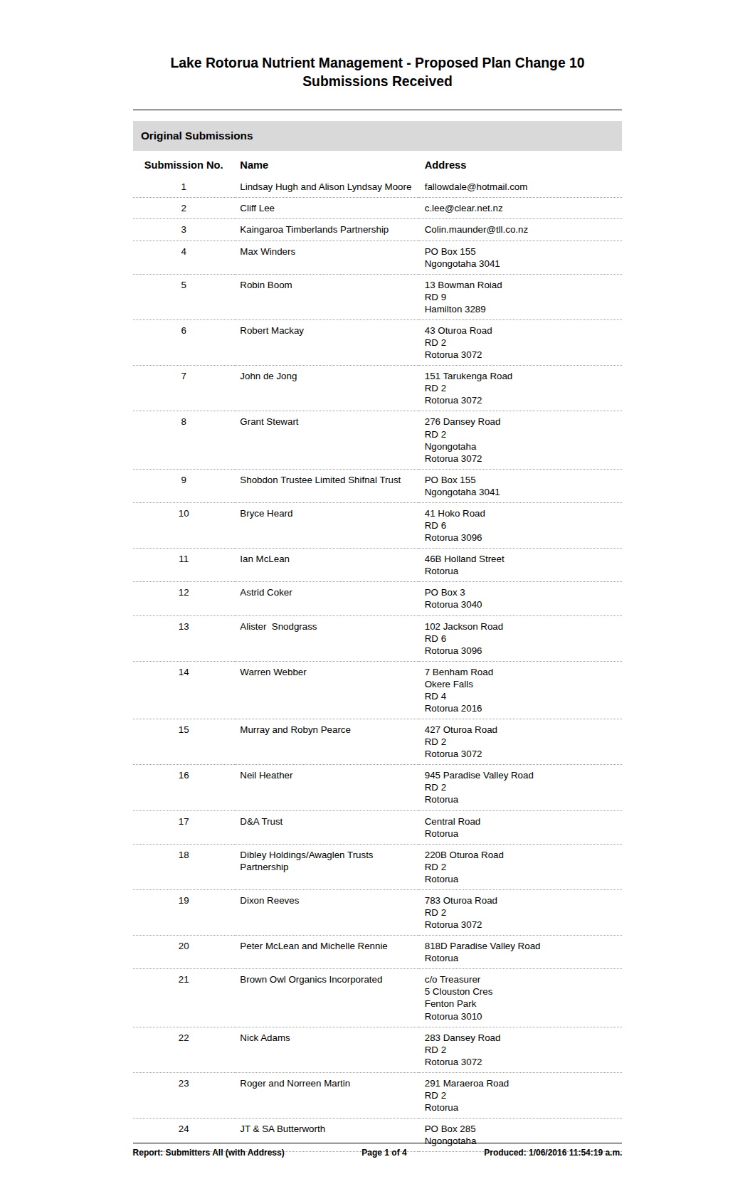Lake Rotorua Nutrient Management - Proposed Plan Change 10
Submissions Received
Original Submissions
| Submission No. | Name | Address |
| --- | --- | --- |
| 1 | Lindsay Hugh and Alison Lyndsay Moore | fallowdale@hotmail.com |
| 2 | Cliff Lee | c.lee@clear.net.nz |
| 3 | Kaingaroa Timberlands Partnership | Colin.maunder@tll.co.nz |
| 4 | Max Winders | PO Box 155 Ngongotaha 3041 |
| 5 | Robin Boom | 13 Bowman Roiad RD 9 Hamilton 3289 |
| 6 | Robert Mackay | 43 Oturoa Road RD 2 Rotorua 3072 |
| 7 | John de Jong | 151 Tarukenga Road RD 2 Rotorua 3072 |
| 8 | Grant Stewart | 276 Dansey Road RD 2 Ngongotaha Rotorua 3072 |
| 9 | Shobdon Trustee Limited Shifnal Trust | PO Box 155 Ngongotaha 3041 |
| 10 | Bryce Heard | 41 Hoko Road RD 6 Rotorua 3096 |
| 11 | Ian McLean | 46B Holland Street Rotorua |
| 12 | Astrid Coker | PO Box 3 Rotorua 3040 |
| 13 | Alister Snodgrass | 102 Jackson Road RD 6 Rotorua 3096 |
| 14 | Warren Webber | 7 Benham Road Okere Falls RD 4 Rotorua 2016 |
| 15 | Murray and Robyn Pearce | 427 Oturoa Road RD 2 Rotorua 3072 |
| 16 | Neil Heather | 945 Paradise Valley Road RD 2 Rotorua |
| 17 | D&A Trust | Central Road Rotorua |
| 18 | Dibley Holdings/Awaglen Trusts Partnership | 220B Oturoa Road RD 2 Rotorua |
| 19 | Dixon Reeves | 783 Oturoa Road RD 2 Rotorua 3072 |
| 20 | Peter McLean and Michelle Rennie | 818D Paradise Valley Road Rotorua |
| 21 | Brown Owl Organics Incorporated | c/o Treasurer 5 Clouston Cres Fenton Park Rotorua 3010 |
| 22 | Nick Adams | 283 Dansey Road RD 2 Rotorua 3072 |
| 23 | Roger and Norreen Martin | 291 Maraeroa Road RD 2 Rotorua |
| 24 | JT & SA Butterworth | PO Box 285 Ngongotaha |
Report: Submitters All (with Address)
Page 1 of 4
Produced: 1/06/2016 11:54:19 a.m.